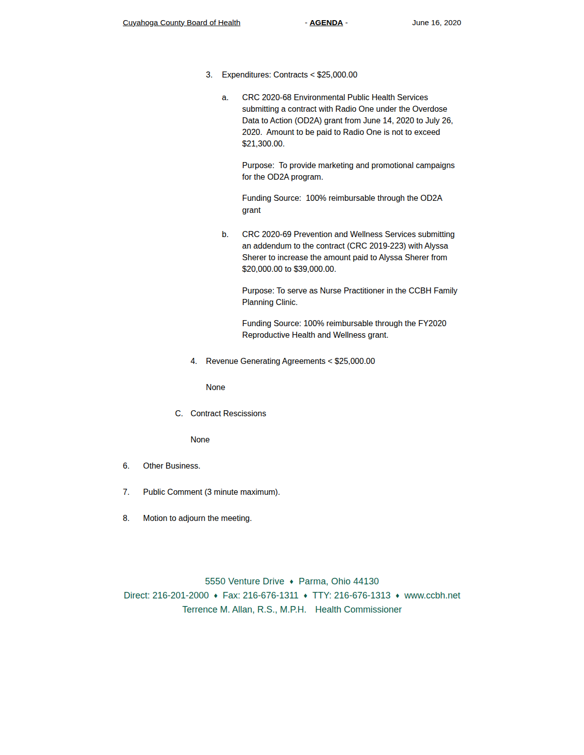Cuyahoga County Board of Health - AGENDA - June 16, 2020
3. Expenditures: Contracts < $25,000.00
a.
CRC 2020-68 Environmental Public Health Services submitting a contract with Radio One under the Overdose Data to Action (OD2A) grant from June 14, 2020 to July 26, 2020. Amount to be paid to Radio One is not to exceed $21,300.00.
Purpose: To provide marketing and promotional campaigns for the OD2A program.
Funding Source: 100% reimbursable through the OD2A grant
b.
CRC 2020-69 Prevention and Wellness Services submitting an addendum to the contract (CRC 2019-223) with Alyssa Sherer to increase the amount paid to Alyssa Sherer from $20,000.00 to $39,000.00.
Purpose: To serve as Nurse Practitioner in the CCBH Family Planning Clinic.
Funding Source: 100% reimbursable through the FY2020 Reproductive Health and Wellness grant.
4. Revenue Generating Agreements < $25,000.00
None
C. Contract Rescissions
None
6. Other Business.
7. Public Comment (3 minute maximum).
8. Motion to adjourn the meeting.
5550 Venture Drive ♦ Parma, Ohio 44130
Direct: 216-201-2000 ♦ Fax: 216-676-1311 ♦ TTY: 216-676-1313 ♦ www.ccbh.net
Terrence M. Allan, R.S., M.P.H. Health Commissioner